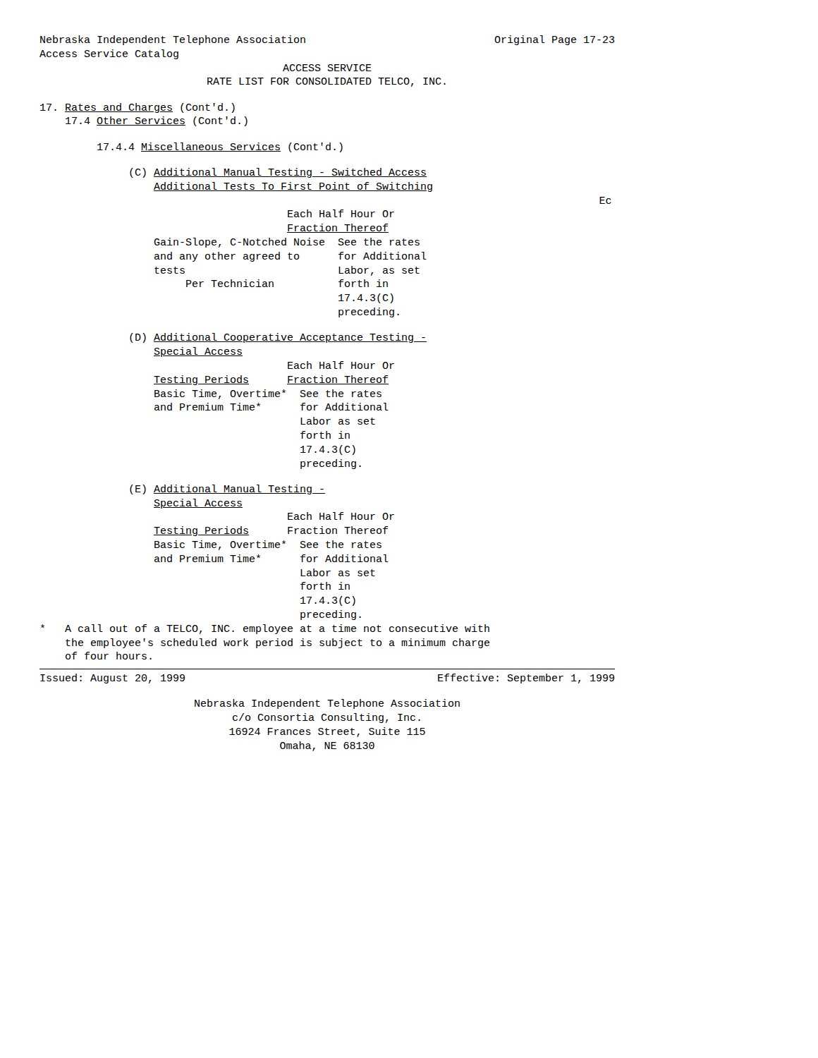Nebraska Independent Telephone Association Access Service Catalog
Original Page 17-23
ACCESS SERVICE
RATE LIST FOR CONSOLIDATED TELCO, INC.
17. Rates and Charges (Cont'd.)
    17.4 Other Services (Cont'd.)
         17.4.4 Miscellaneous Services (Cont'd.)
              (C) Additional Manual Testing - Switched Access
                  Additional Tests To First Point of Switching
Ec
                                       Each Half Hour Or
                                       Fraction Thereof
                  Gain-Slope, C-Notched Noise  See the rates
                  and any other agreed to      for Additional
                  tests                        Labor, as set
                       Per Technician          forth in
                                               17.4.3(C)
                                               preceding.
              (D) Additional Cooperative Acceptance Testing -
                  Special Access
                                       Each Half Hour Or
                  Testing Periods      Fraction Thereof
                  Basic Time, Overtime*  See the rates
                  and Premium Time*      for Additional
                                         Labor as set
                                         forth in
                                         17.4.3(C)
                                         preceding.
              (E) Additional Manual Testing -
                  Special Access
                                       Each Half Hour Or
                  Testing Periods      Fraction Thereof
                  Basic Time, Overtime*  See the rates
                  and Premium Time*      for Additional
                                         Labor as set
                                         forth in
                                         17.4.3(C)
                                         preceding.
*   A call out of a TELCO, INC. employee at a time not consecutive with
    the employee's scheduled work period is subject to a minimum charge
    of four hours.
Issued: August 20, 1999
Effective: September 1, 1999
Nebraska Independent Telephone Association
c/o Consortia Consulting, Inc.
16924 Frances Street, Suite 115
Omaha, NE 68130